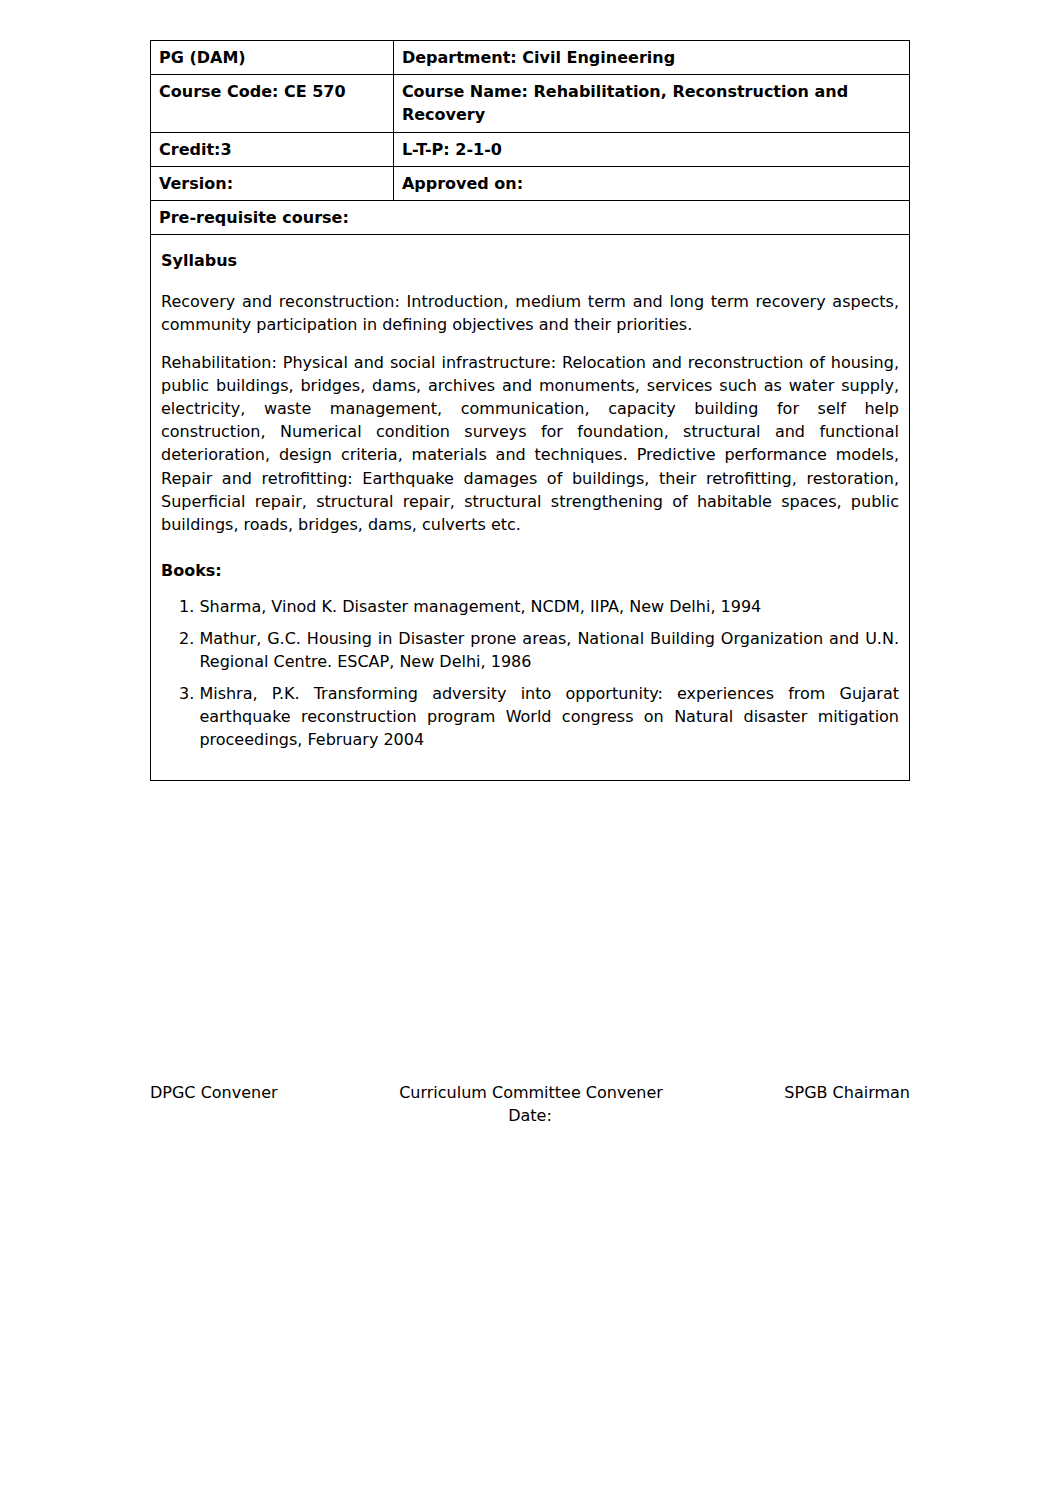| PG (DAM) | Department: Civil Engineering |
| Course Code: CE 570 | Course Name: Rehabilitation, Reconstruction and Recovery |
| Credit:3 | L-T-P: 2-1-0 |
| Version: | Approved on: |
| Pre-requisite course: |
| Syllabus Recovery and reconstruction: Introduction, medium term and long term recovery aspects, community participation in defining objectives and their priorities. Rehabilitation: Physical and social infrastructure: Relocation and reconstruction of housing, public buildings, bridges, dams, archives and monuments, services such as water supply, electricity, waste management, communication, capacity building for self help construction, Numerical condition surveys for foundation, structural and functional deterioration, design criteria, materials and techniques. Predictive performance models, Repair and retrofitting: Earthquake damages of buildings, their retrofitting, restoration, Superficial repair, structural repair, structural strengthening of habitable spaces, public buildings, roads, bridges, dams, culverts etc. Books: Sharma, Vinod K. Disaster management, NCDM, IIPA, New Delhi, 1994 Mathur, G.C. Housing in Disaster prone areas, National Building Organization and U.N. Regional Centre. ESCAP, New Delhi, 1986 Mishra, P.K. Transforming adversity into opportunity: experiences from Gujarat earthquake reconstruction program World congress on Natural disaster mitigation proceedings, February 2004 |
DPGC Convener Curriculum Committee Convener SPGB Chairman
Date: